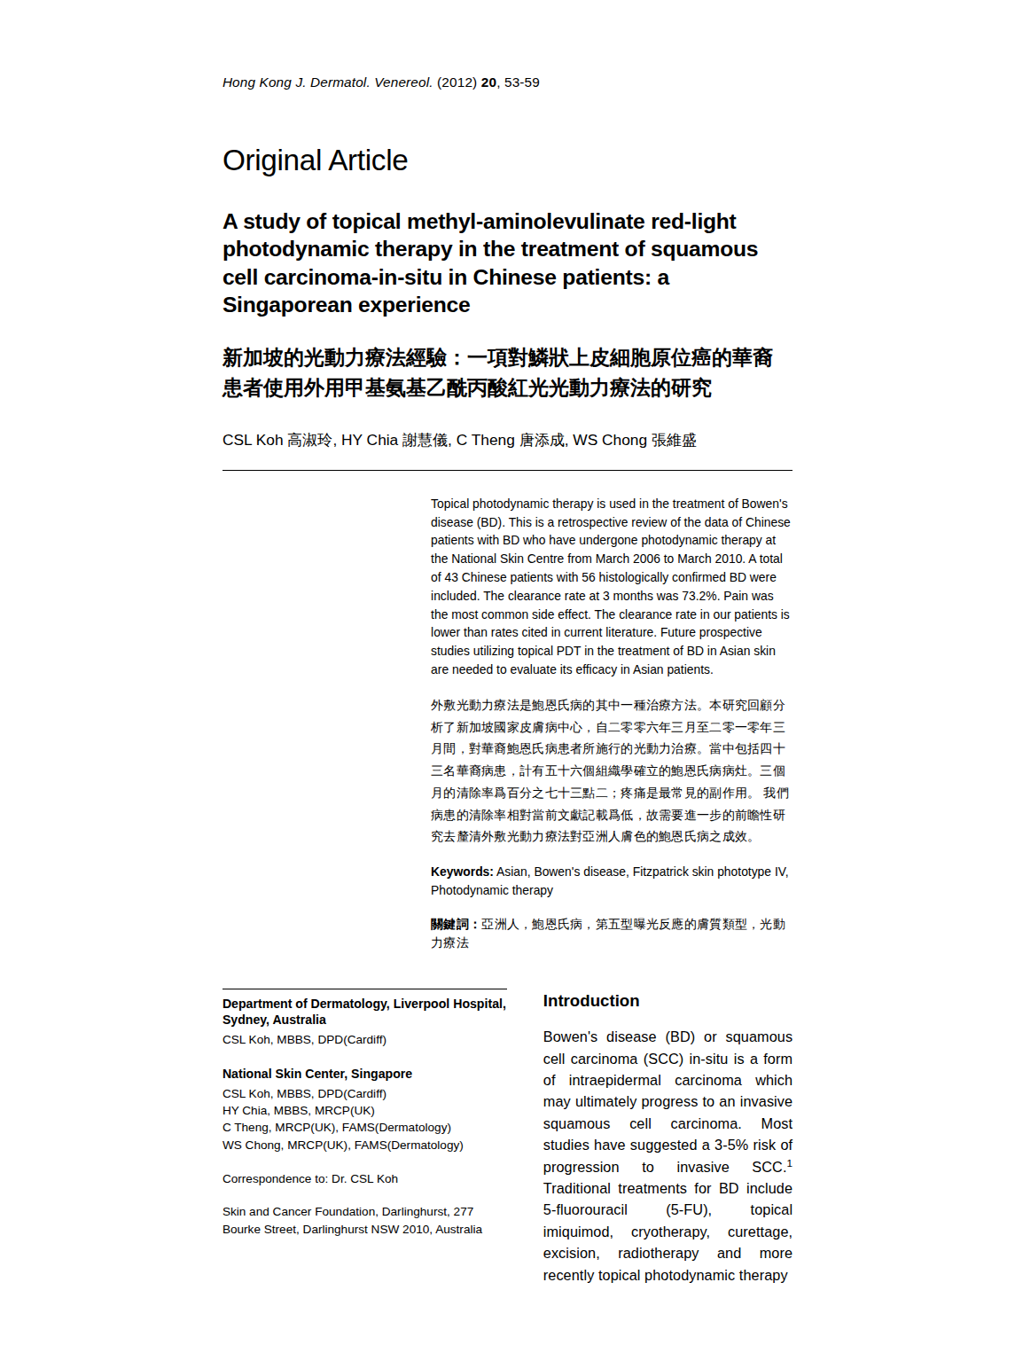Hong Kong J. Dermatol. Venereol. (2012) 20, 53-59
Original Article
A study of topical methyl-aminolevulinate red-light photodynamic therapy in the treatment of squamous cell carcinoma-in-situ in Chinese patients: a Singaporean experience
新加坡的光動力療法經驗：一項對鱗狀上皮細胞原位癌的華裔患者使用外用甲基氨基乙酰丙酸紅光光動力療法的研究
CSL Koh 高淑玲, HY Chia 謝慧儀, C Theng 唐添成, WS Chong 張維盛
Topical photodynamic therapy is used in the treatment of Bowen's disease (BD). This is a retrospective review of the data of Chinese patients with BD who have undergone photodynamic therapy at the National Skin Centre from March 2006 to March 2010. A total of 43 Chinese patients with 56 histologically confirmed BD were included. The clearance rate at 3 months was 73.2%. Pain was the most common side effect. The clearance rate in our patients is lower than rates cited in current literature. Future prospective studies utilizing topical PDT in the treatment of BD in Asian skin are needed to evaluate its efficacy in Asian patients.
外敷光動力療法是鮑恩氏病的其中一種治療方法。本研究回顧分析了新加坡國家皮膚病中心，自二零零六年三月至二零一零年三月間，對華裔鮑恩氏病患者所施行的光動力治療。當中包括四十三名華裔病患，計有五十六個組織學確立的鮑恩氏病病灶。三個月的清除率爲百分之七十三點二；疼痛是最常見的副作用。 我們病患的清除率相對當前文獻記載爲低，故需要進一步的前瞻性研究去釐清外敷光動力療法對亞洲人膚色的鮑恩氏病之成效。
Keywords: Asian, Bowen's disease, Fitzpatrick skin phototype IV, Photodynamic therapy
關鍵詞：亞洲人，鮑恩氏病，第五型曝光反應的膚質類型，光動力療法
Department of Dermatology, Liverpool Hospital,
Sydney, Australia
CSL Koh, MBBS, DPD(Cardiff)
National Skin Center, Singapore
CSL Koh, MBBS, DPD(Cardiff) HY Chia, MBBS, MRCP(UK) C Theng, MRCP(UK), FAMS(Dermatology) WS Chong, MRCP(UK), FAMS(Dermatology)
Correspondence to: Dr. CSL Koh
Skin and Cancer Foundation, Darlinghurst, 277 Bourke Street, Darlinghurst NSW 2010, Australia
Introduction
Bowen's disease (BD) or squamous cell carcinoma (SCC) in-situ is a form of intraepidermal carcinoma which may ultimately progress to an invasive squamous cell carcinoma. Most studies have suggested a 3-5% risk of progression to invasive SCC.1 Traditional treatments for BD include 5-fluorouracil (5-FU), topical imiquimod, cryotherapy, curettage, excision, radiotherapy and more recently topical photodynamic therapy